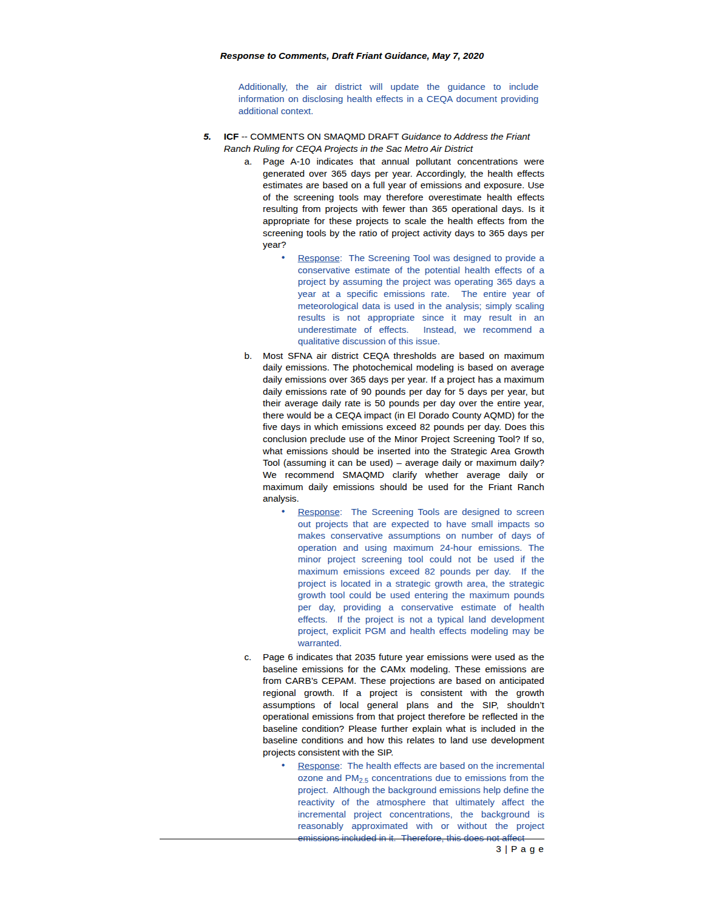Response to Comments, Draft Friant Guidance, May 7, 2020
Additionally, the air district will update the guidance to include information on disclosing health effects in a CEQA document providing additional context.
5.
ICF -- COMMENTS ON SMAQMD DRAFT Guidance to Address the Friant Ranch Ruling for CEQA Projects in the Sac Metro Air District
a. Page A-10 indicates that annual pollutant concentrations were generated over 365 days per year. Accordingly, the health effects estimates are based on a full year of emissions and exposure. Use of the screening tools may therefore overestimate health effects resulting from projects with fewer than 365 operational days. Is it appropriate for these projects to scale the health effects from the screening tools by the ratio of project activity days to 365 days per year?
• Response: The Screening Tool was designed to provide a conservative estimate of the potential health effects of a project by assuming the project was operating 365 days a year at a specific emissions rate. The entire year of meteorological data is used in the analysis; simply scaling results is not appropriate since it may result in an underestimate of effects. Instead, we recommend a qualitative discussion of this issue.
b. Most SFNA air district CEQA thresholds are based on maximum daily emissions. The photochemical modeling is based on average daily emissions over 365 days per year. If a project has a maximum daily emissions rate of 90 pounds per day for 5 days per year, but their average daily rate is 50 pounds per day over the entire year, there would be a CEQA impact (in El Dorado County AQMD) for the five days in which emissions exceed 82 pounds per day. Does this conclusion preclude use of the Minor Project Screening Tool? If so, what emissions should be inserted into the Strategic Area Growth Tool (assuming it can be used) – average daily or maximum daily? We recommend SMAQMD clarify whether average daily or maximum daily emissions should be used for the Friant Ranch analysis.
• Response: The Screening Tools are designed to screen out projects that are expected to have small impacts so makes conservative assumptions on number of days of operation and using maximum 24-hour emissions. The minor project screening tool could not be used if the maximum emissions exceed 82 pounds per day. If the project is located in a strategic growth area, the strategic growth tool could be used entering the maximum pounds per day, providing a conservative estimate of health effects. If the project is not a typical land development project, explicit PGM and health effects modeling may be warranted.
c. Page 6 indicates that 2035 future year emissions were used as the baseline emissions for the CAMx modeling. These emissions are from CARB’s CEPAM. These projections are based on anticipated regional growth. If a project is consistent with the growth assumptions of local general plans and the SIP, shouldn’t operational emissions from that project therefore be reflected in the baseline condition? Please further explain what is included in the baseline conditions and how this relates to land use development projects consistent with the SIP.
• Response: The health effects are based on the incremental ozone and PM2.5 concentrations due to emissions from the project. Although the background emissions help define the reactivity of the atmosphere that ultimately affect the incremental project concentrations, the background is reasonably approximated with or without the project emissions included in it. Therefore, this does not affect
3 | P a g e